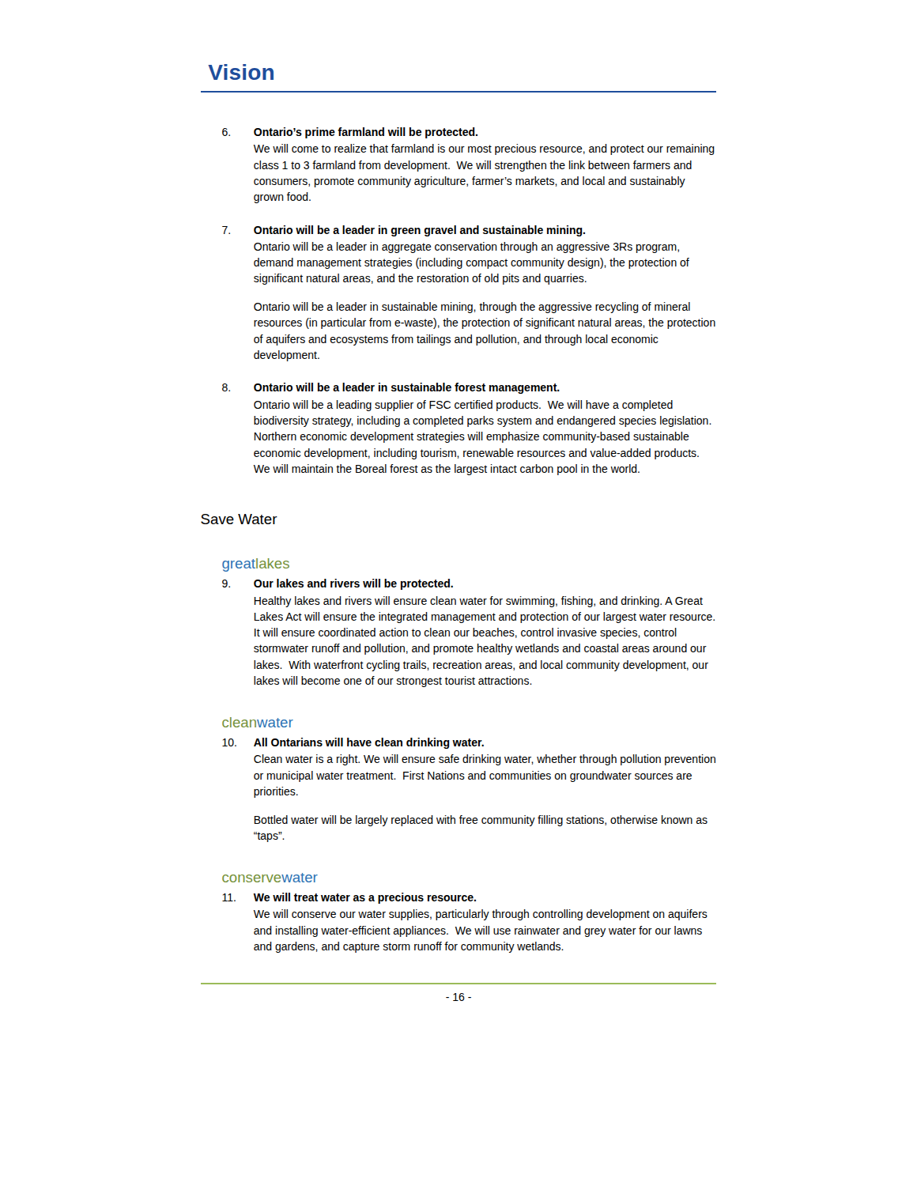Vision
6. Ontario’s prime farmland will be protected.
We will come to realize that farmland is our most precious resource, and protect our remaining class 1 to 3 farmland from development. We will strengthen the link between farmers and consumers, promote community agriculture, farmer’s markets, and local and sustainably grown food.
7. Ontario will be a leader in green gravel and sustainable mining.
Ontario will be a leader in aggregate conservation through an aggressive 3Rs program, demand management strategies (including compact community design), the protection of significant natural areas, and the restoration of old pits and quarries.
Ontario will be a leader in sustainable mining, through the aggressive recycling of mineral resources (in particular from e-waste), the protection of significant natural areas, the protection of aquifers and ecosystems from tailings and pollution, and through local economic development.
8. Ontario will be a leader in sustainable forest management.
Ontario will be a leading supplier of FSC certified products. We will have a completed biodiversity strategy, including a completed parks system and endangered species legislation. Northern economic development strategies will emphasize community-based sustainable economic development, including tourism, renewable resources and value-added products. We will maintain the Boreal forest as the largest intact carbon pool in the world.
Save Water
great lakes
9. Our lakes and rivers will be protected.
Healthy lakes and rivers will ensure clean water for swimming, fishing, and drinking. A Great Lakes Act will ensure the integrated management and protection of our largest water resource. It will ensure coordinated action to clean our beaches, control invasive species, control stormwater runoff and pollution, and promote healthy wetlands and coastal areas around our lakes. With waterfront cycling trails, recreation areas, and local community development, our lakes will become one of our strongest tourist attractions.
clean water
10. All Ontarians will have clean drinking water.
Clean water is a right. We will ensure safe drinking water, whether through pollution prevention or municipal water treatment. First Nations and communities on groundwater sources are priorities.
Bottled water will be largely replaced with free community filling stations, otherwise known as “taps”.
conserve water
11. We will treat water as a precious resource.
We will conserve our water supplies, particularly through controlling development on aquifers and installing water-efficient appliances. We will use rainwater and grey water for our lawns and gardens, and capture storm runoff for community wetlands.
- 16 -